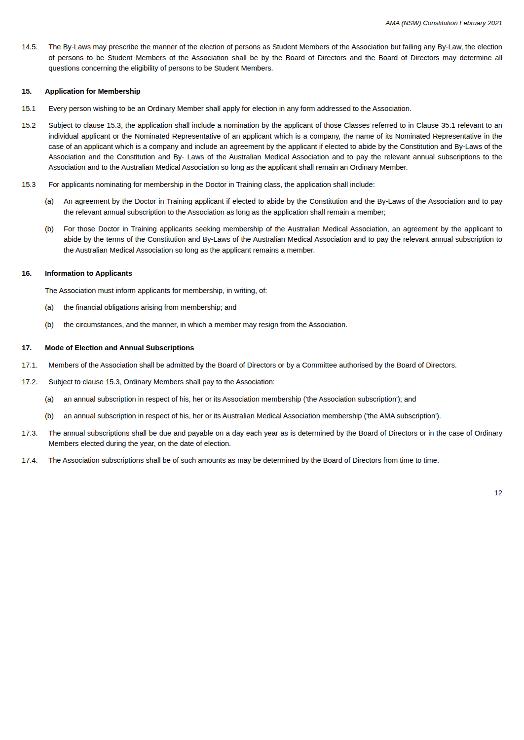AMA (NSW) Constitution February 2021
14.5.
The By-Laws may prescribe the manner of the election of persons as Student Members of the Association but failing any By-Law, the election of persons to be Student Members of the Association shall be by the Board of Directors and the Board of Directors may determine all questions concerning the eligibility of persons to be Student Members.
15.
Application for Membership
15.1
Every person wishing to be an Ordinary Member shall apply for election in any form addressed to the Association.
15.2
Subject to clause 15.3, the application shall include a nomination by the applicant of those Classes referred to in Clause 35.1 relevant to an individual applicant or the Nominated Representative of an applicant which is a company, the name of its Nominated Representative in the case of an applicant which is a company and include an agreement by the applicant if elected to abide by the Constitution and By-Laws of the Association and the Constitution and By- Laws of the Australian Medical Association and to pay the relevant annual subscriptions to the Association and to the Australian Medical Association so long as the applicant shall remain an Ordinary Member.
15.3
For applicants nominating for membership in the Doctor in Training class, the application shall include:
(a)
An agreement by the Doctor in Training applicant if elected to abide by the Constitution and the By-Laws of the Association and to pay the relevant annual subscription to the Association as long as the application shall remain a member;
(b)
For those Doctor in Training applicants seeking membership of the Australian Medical Association, an agreement by the applicant to abide by the terms of the Constitution and By-Laws of the Australian Medical Association and to pay the relevant annual subscription to the Australian Medical Association so long as the applicant remains a member.
16.
Information to Applicants
The Association must inform applicants for membership, in writing, of:
(a)
the financial obligations arising from membership; and
(b)
the circumstances, and the manner, in which a member may resign from the Association.
17.
Mode of Election and Annual Subscriptions
17.1.
Members of the Association shall be admitted by the Board of Directors or by a Committee authorised by the Board of Directors.
17.2.
Subject to clause 15.3, Ordinary Members shall pay to the Association:
(a)
an annual subscription in respect of his, her or its Association membership ('the Association subscription'); and
(b)
an annual subscription in respect of his, her or its Australian Medical Association membership ('the AMA subscription').
17.3.
The annual subscriptions shall be due and payable on a day each year as is determined by the Board of Directors or in the case of Ordinary Members elected during the year, on the date of election.
17.4.
The Association subscriptions shall be of such amounts as may be determined by the Board of Directors from time to time.
12